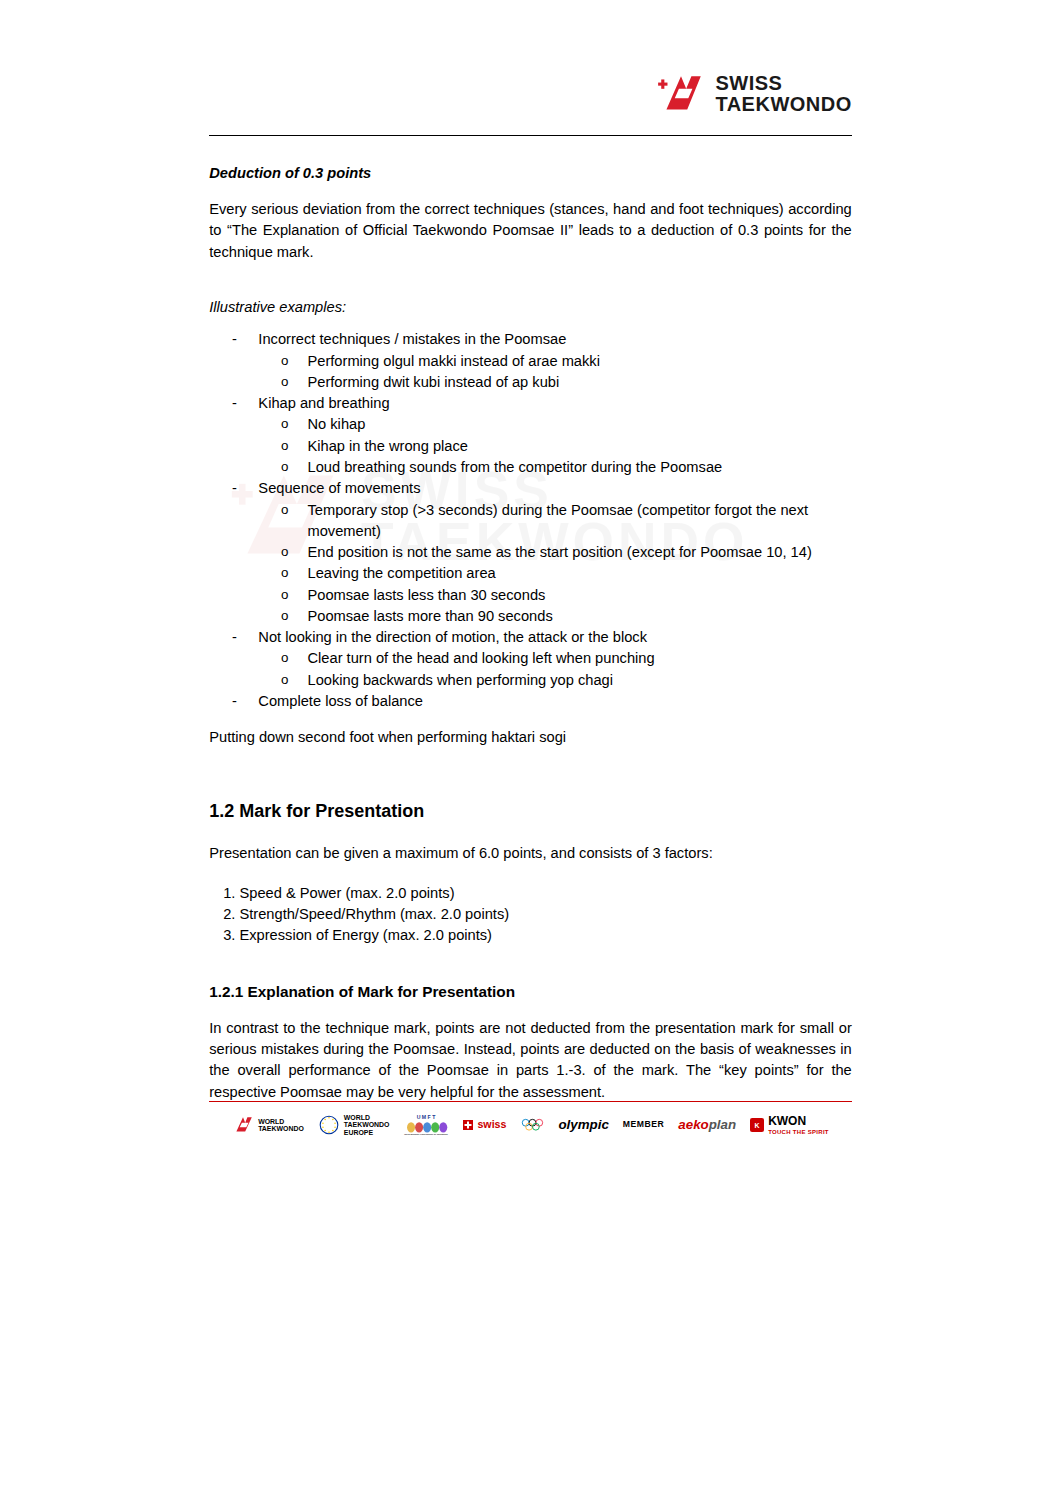SWISS
TAEKWONDO
SWISS
TAEKWONDO
Deduction of 0.3 points
Every serious deviation from the correct techniques (stances, hand and foot techniques) according to “The Explanation of Official Taekwondo Poomsae II” leads to a deduction of 0.3 points for the technique mark.
Illustrative examples:
Incorrect techniques / mistakes in the Poomsae
Performing olgul makki instead of arae makki
Performing dwit kubi instead of ap kubi
Kihap and breathing
No kihap
Kihap in the wrong place
Loud breathing sounds from the competitor during the Poomsae
Sequence of movements
Temporary stop (>3 seconds) during the Poomsae (competitor forgot the next movement)
End position is not the same as the start position (except for Poomsae 10, 14)
Leaving the competition area
Poomsae lasts less than 30 seconds
Poomsae lasts more than 90 seconds
Not looking in the direction of motion, the attack or the block
Clear turn of the head and looking left when punching
Looking backwards when performing yop chagi
Complete loss of balance
Putting down second foot when performing haktari sogi
1.2 Mark for Presentation
Presentation can be given a maximum of 6.0 points, and consists of 3 factors:
Speed & Power (max. 2.0 points)
Strength/Speed/Rhythm (max. 2.0 points)
Expression of Energy (max. 2.0 points)
1.2.1 Explanation of Mark for Presentation
In contrast to the technique mark, points are not deducted from the presentation mark for small or serious mistakes during the Poomsae. Instead, points are deducted on the basis of weaknesses in the overall performance of the Poomsae in parts 1.-3. of the mark. The “key points” for the respective Poomsae may be very helpful for the assessment.
WORLD
TAEKWONDO
WORLD
TAEKWONDO
EUROPE
U M F T Union Mondiale Francophone de Taekwondo
swiss
olympic
MEMBER
aekoplan
K KWON
TOUCH THE SPIRIT